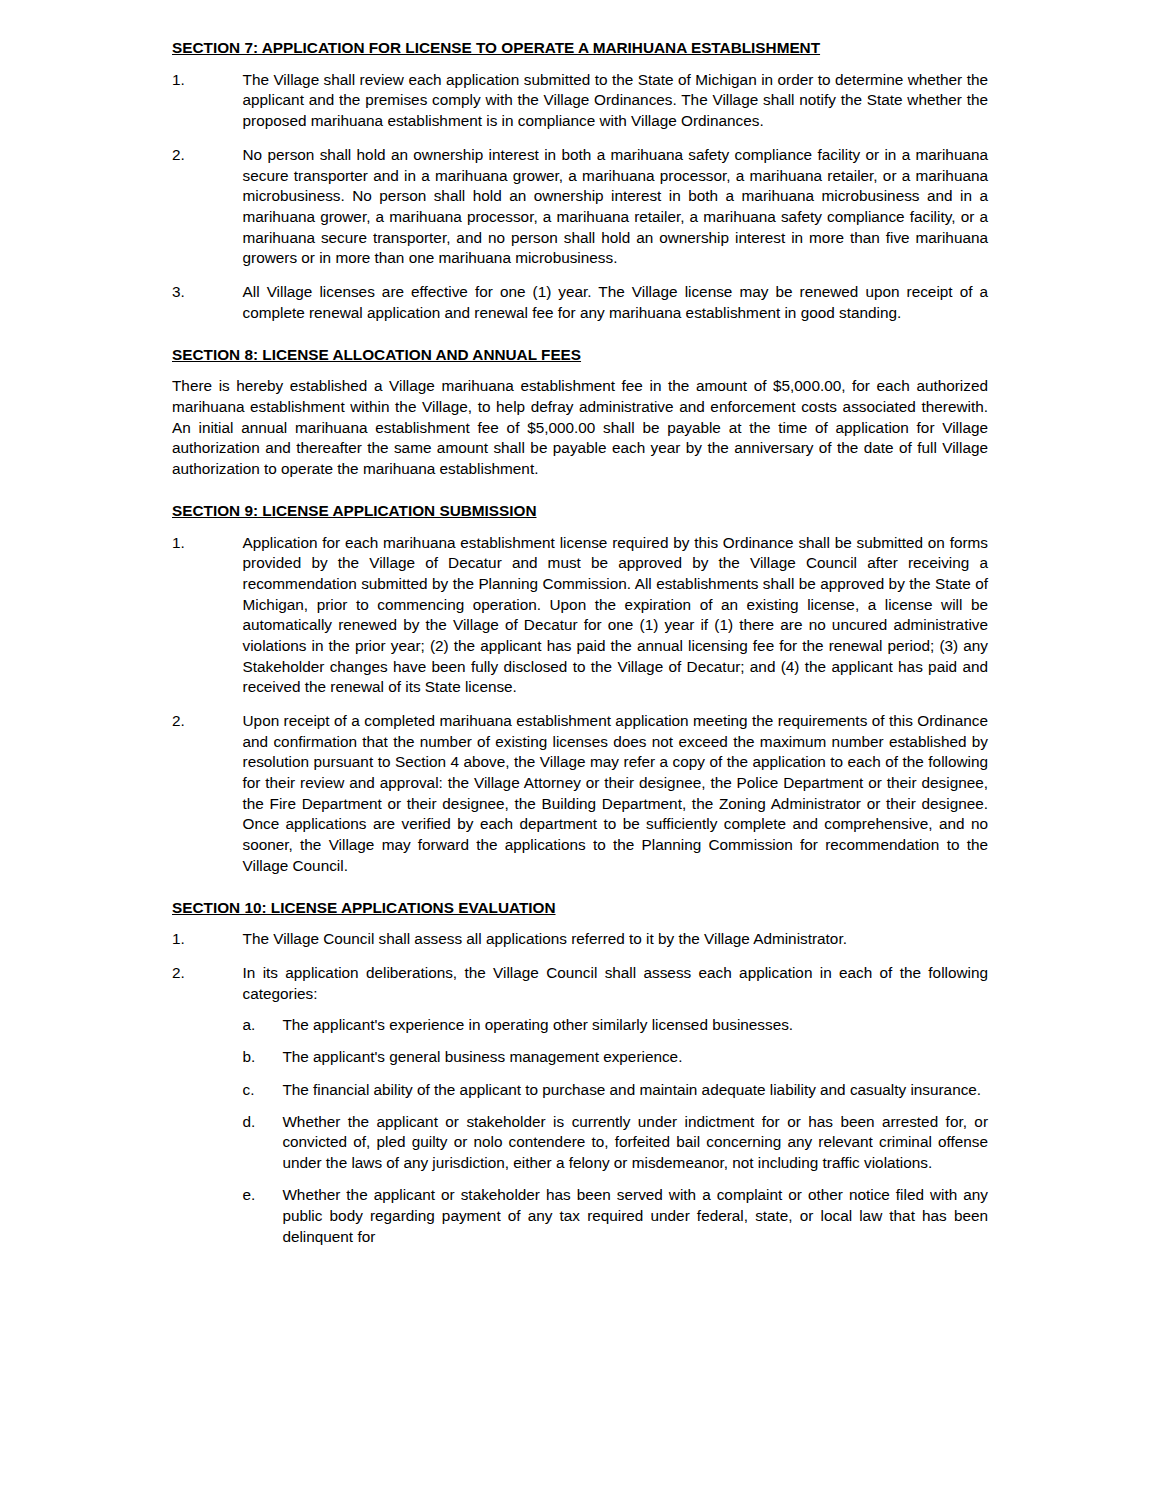Section 7: Application for License to Operate a Marihuana Establishment
The Village shall review each application submitted to the State of Michigan in order to determine whether the applicant and the premises comply with the Village Ordinances. The Village shall notify the State whether the proposed marihuana establishment is in compliance with Village Ordinances.
No person shall hold an ownership interest in both a marihuana safety compliance facility or in a marihuana secure transporter and in a marihuana grower, a marihuana processor, a marihuana retailer, or a marihuana microbusiness. No person shall hold an ownership interest in both a marihuana microbusiness and in a marihuana grower, a marihuana processor, a marihuana retailer, a marihuana safety compliance facility, or a marihuana secure transporter, and no person shall hold an ownership interest in more than five marihuana growers or in more than one marihuana microbusiness.
All Village licenses are effective for one (1) year. The Village license may be renewed upon receipt of a complete renewal application and renewal fee for any marihuana establishment in good standing.
Section 8: License Allocation and Annual Fees
There is hereby established a Village marihuana establishment fee in the amount of $5,000.00, for each authorized marihuana establishment within the Village, to help defray administrative and enforcement costs associated therewith. An initial annual marihuana establishment fee of $5,000.00 shall be payable at the time of application for Village authorization and thereafter the same amount shall be payable each year by the anniversary of the date of full Village authorization to operate the marihuana establishment.
Section 9: License Application Submission
Application for each marihuana establishment license required by this Ordinance shall be submitted on forms provided by the Village of Decatur and must be approved by the Village Council after receiving a recommendation submitted by the Planning Commission. All establishments shall be approved by the State of Michigan, prior to commencing operation. Upon the expiration of an existing license, a license will be automatically renewed by the Village of Decatur for one (1) year if (1) there are no uncured administrative violations in the prior year; (2) the applicant has paid the annual licensing fee for the renewal period; (3) any Stakeholder changes have been fully disclosed to the Village of Decatur; and (4) the applicant has paid and received the renewal of its State license.
Upon receipt of a completed marihuana establishment application meeting the requirements of this Ordinance and confirmation that the number of existing licenses does not exceed the maximum number established by resolution pursuant to Section 4 above, the Village may refer a copy of the application to each of the following for their review and approval: the Village Attorney or their designee, the Police Department or their designee, the Fire Department or their designee, the Building Department, the Zoning Administrator or their designee. Once applications are verified by each department to be sufficiently complete and comprehensive, and no sooner, the Village may forward the applications to the Planning Commission for recommendation to the Village Council.
Section 10: License Applications Evaluation
The Village Council shall assess all applications referred to it by the Village Administrator.
In its application deliberations, the Village Council shall assess each application in each of the following categories:
The applicant's experience in operating other similarly licensed businesses.
The applicant's general business management experience.
The financial ability of the applicant to purchase and maintain adequate liability and casualty insurance.
Whether the applicant or stakeholder is currently under indictment for or has been arrested for, or convicted of, pled guilty or nolo contendere to, forfeited bail concerning any relevant criminal offense under the laws of any jurisdiction, either a felony or misdemeanor, not including traffic violations.
Whether the applicant or stakeholder has been served with a complaint or other notice filed with any public body regarding payment of any tax required under federal, state, or local law that has been delinquent for